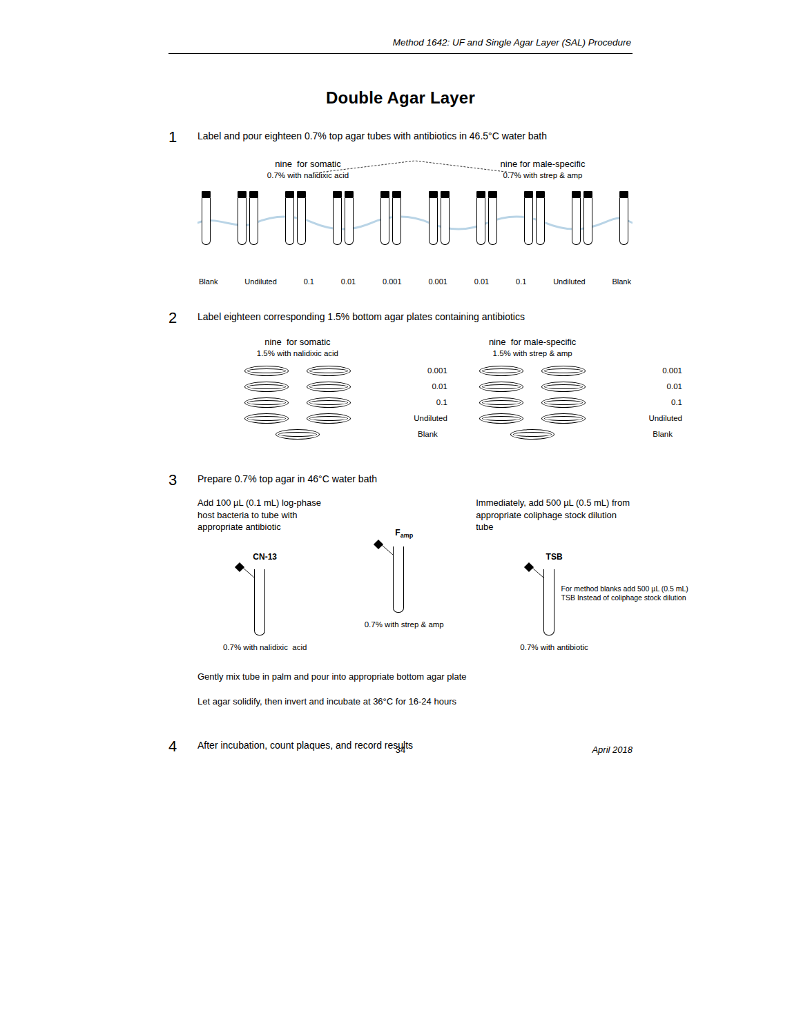Method 1642: UF and Single Agar Layer (SAL) Procedure
Double Agar Layer
1
Label and pour eighteen 0.7% top agar tubes with antibiotics in 46.5°C water bath
nine for somatic
0.7% with nalidixic acid
nine for male-specific
0.7% with strep & amp
Blank Undiluted 0.1 0.01 0.001 0.001 0.01 0.1 Undiluted Blank
2
Label eighteen corresponding 1.5% bottom agar plates containing antibiotics
nine for somatic
1.5% with nalidixic acid
0.001
0.01
0.1
Undiluted
Blank
nine for male-specific
1.5% with strep & amp
0.001
0.01
0.1
Undiluted
Blank
3
Prepare 0.7% top agar in 46°C water bath
Add 100 µL (0.1 mL) log-phase host bacteria to tube with appropriate antibiotic
CN-13
0.7% with nalidixic acid
Famp
0.7% with strep & amp
Immediately, add 500 µL (0.5 mL) from appropriate coliphage stock dilution tube
TSB
For method blanks add 500 µL (0.5 mL) TSB Instead of coliphage stock dilution
0.7% with antibiotic
Gently mix tube in palm and pour into appropriate bottom agar plate
Let agar solidify, then invert and incubate at 36°C for 16-24 hours
4
After incubation, count plaques, and record results
34 April 2018